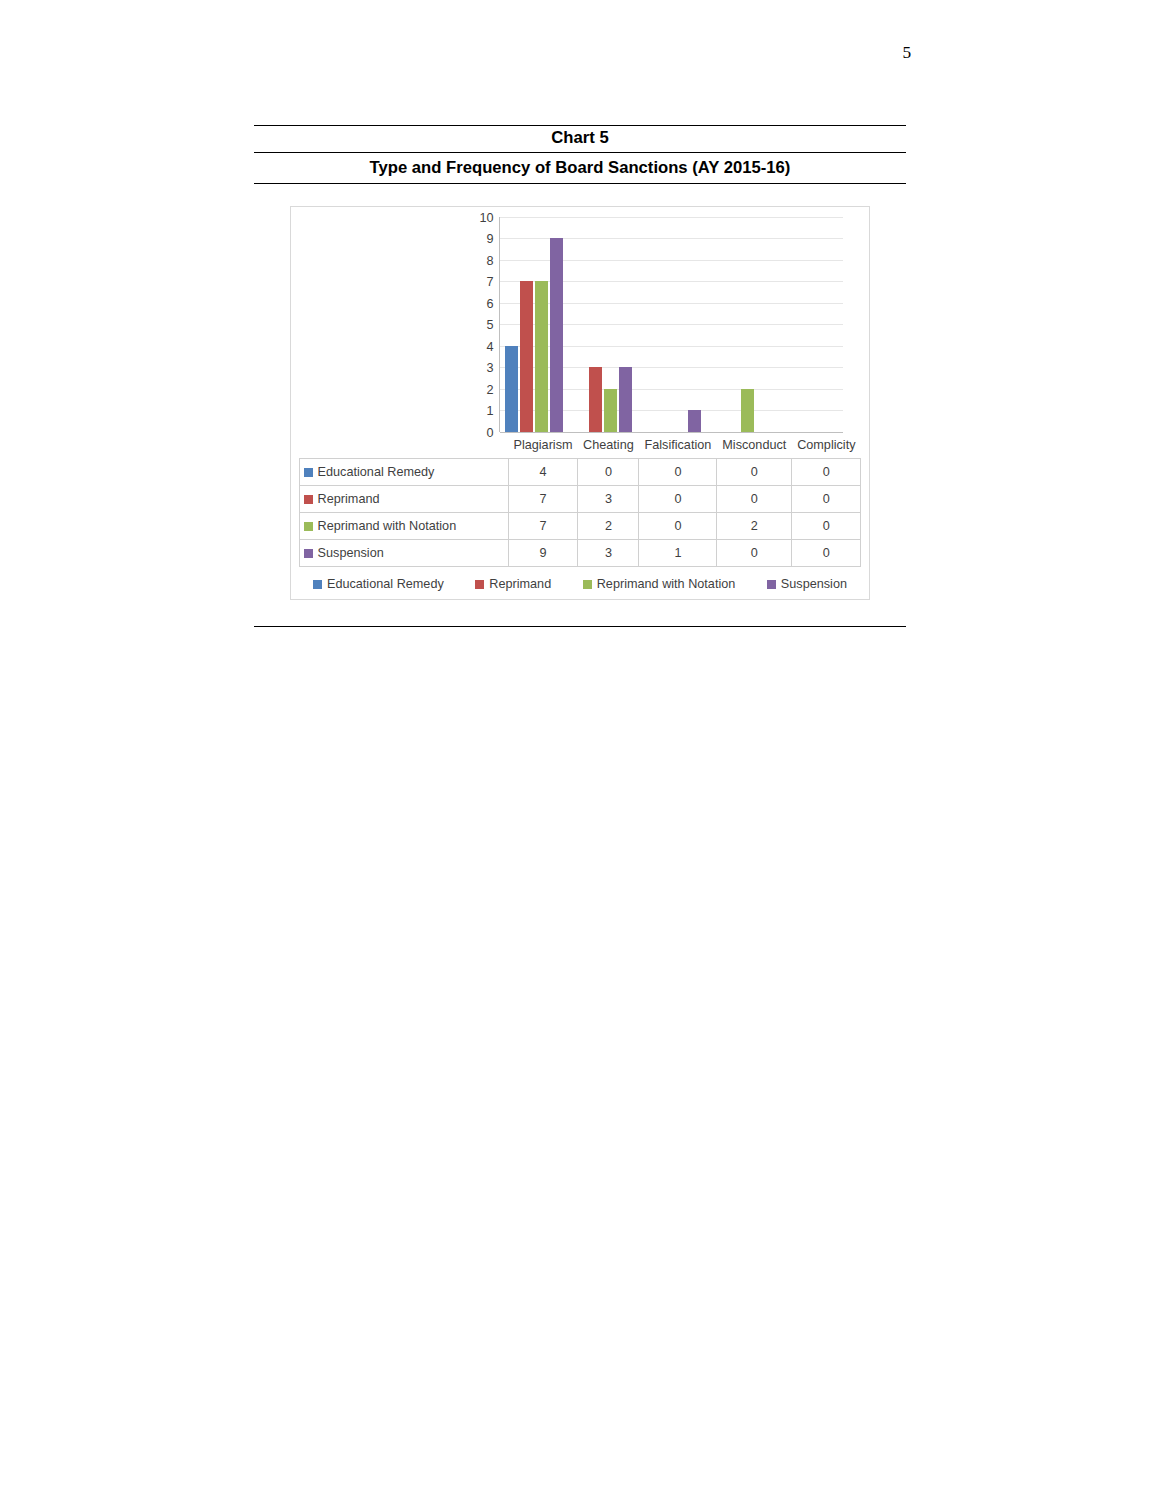5
Chart 5
Type and Frequency of Board Sanctions (AY 2015-16)
10
9
8
7
6
5
4
3
2
1
0
| | Plagiarism | Cheating | Falsification | Misconduct | Complicity |
| Educational Remedy | 4 | 0 | 0 | 0 | 0 |
| Reprimand | 7 | 3 | 0 | 0 | 0 |
| Reprimand with Notation | 7 | 2 | 0 | 2 | 0 |
| Suspension | 9 | 3 | 1 | 0 | 0 |
Educational Remedy Reprimand Reprimand with Notation Suspension